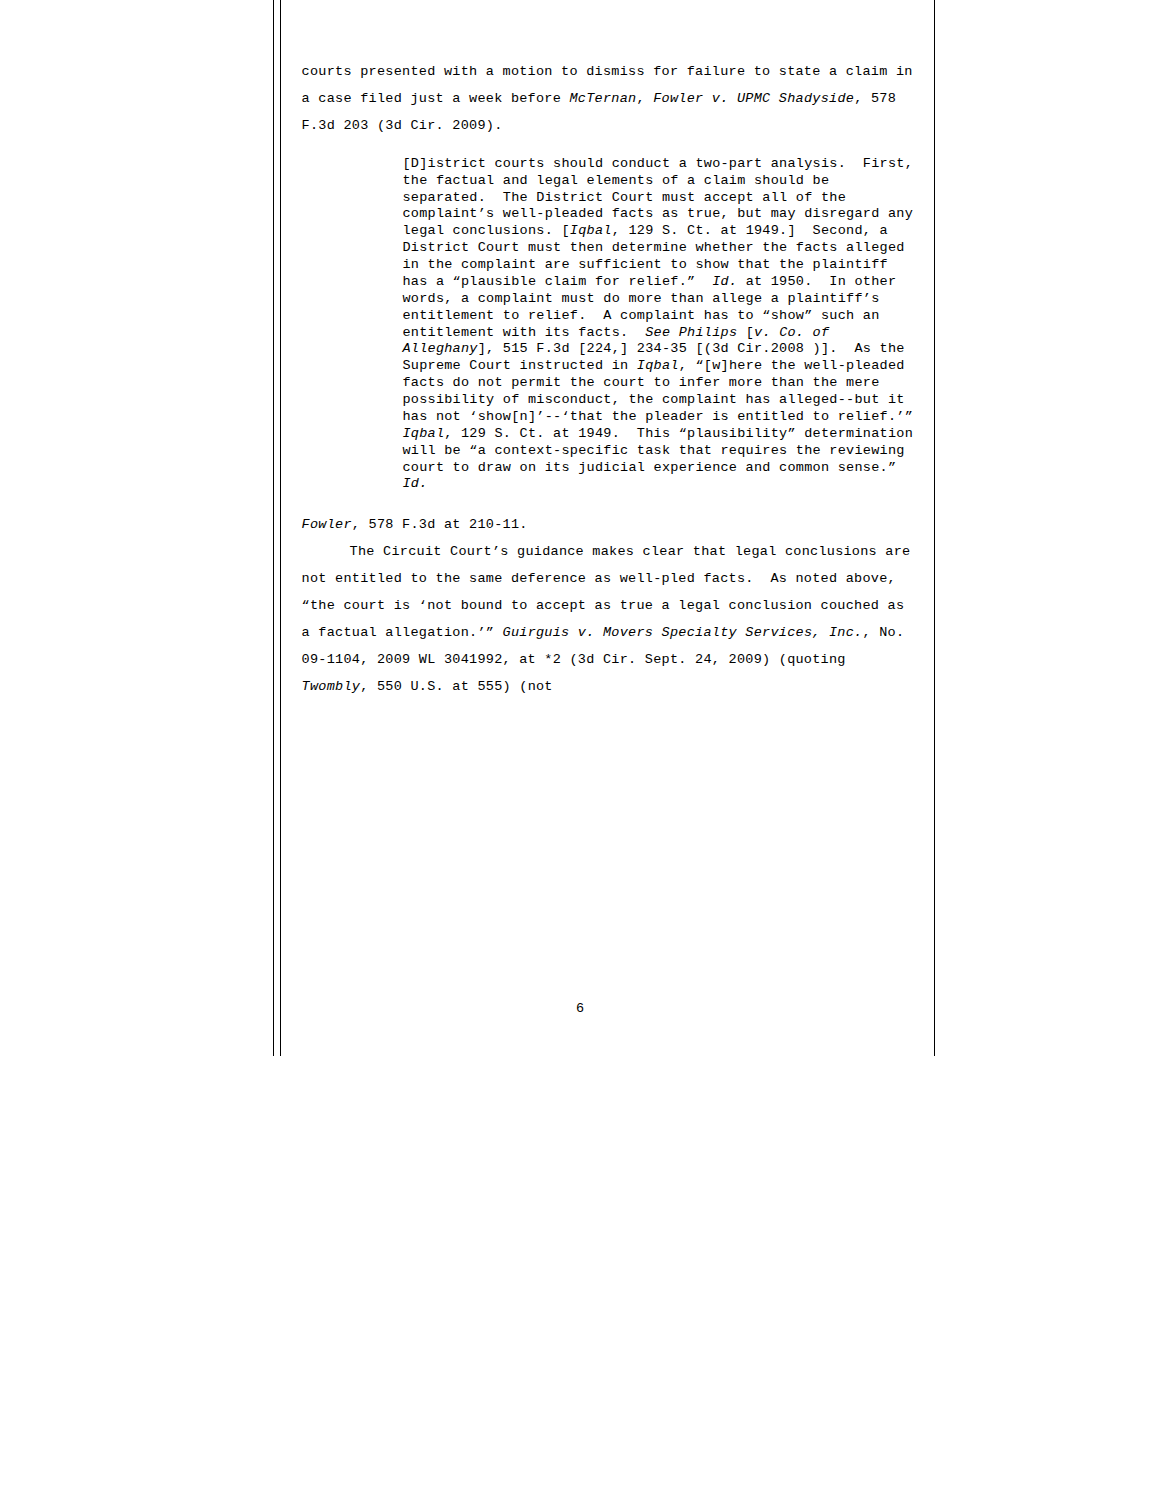courts presented with a motion to dismiss for failure to state a claim in a case filed just a week before McTernan, Fowler v. UPMC Shadyside, 578 F.3d 203 (3d Cir. 2009).
[D]istrict courts should conduct a two-part analysis. First, the factual and legal elements of a claim should be separated. The District Court must accept all of the complaint’s well-pleaded facts as true, but may disregard any legal conclusions. [Iqbal, 129 S. Ct. at 1949.] Second, a District Court must then determine whether the facts alleged in the complaint are sufficient to show that the plaintiff has a “plausible claim for relief.” Id. at 1950. In other words, a complaint must do more than allege a plaintiff’s entitlement to relief. A complaint has to “show” such an entitlement with its facts. See Philips [v. Co. of Alleghany], 515 F.3d [224,] 234-35 [(3d Cir.2008 )]. As the Supreme Court instructed in Iqbal, “[w]here the well-pleaded facts do not permit the court to infer more than the mere possibility of misconduct, the complaint has alleged--but it has not ‘show[n]’--‘that the pleader is entitled to relief.’” Iqbal, 129 S. Ct. at 1949. This “plausibility” determination will be “a context-specific task that requires the reviewing court to draw on its judicial experience and common sense.” Id.
Fowler, 578 F.3d at 210-11.
The Circuit Court’s guidance makes clear that legal conclusions are not entitled to the same deference as well-pled facts. As noted above, “the court is ‘not bound to accept as true a legal conclusion couched as a factual allegation.’” Guirguis v. Movers Specialty Services, Inc., No. 09-1104, 2009 WL 3041992, at *2 (3d Cir. Sept. 24, 2009) (quoting Twombly, 550 U.S. at 555) (not
6